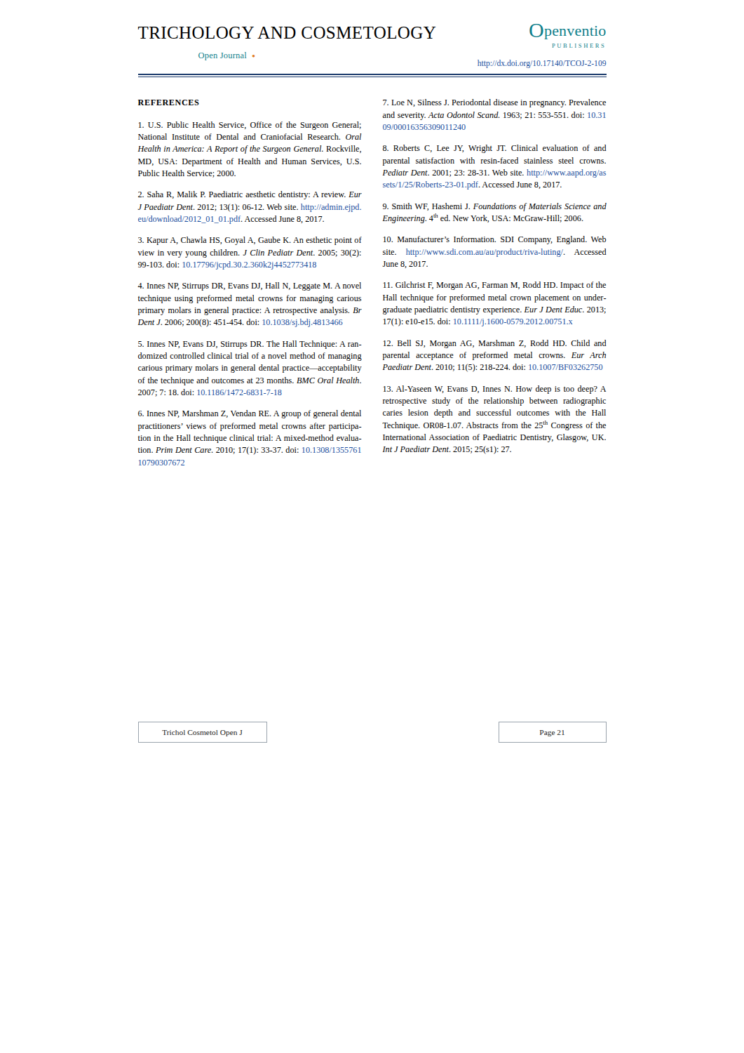Openventio
Publishers
Trichology and Cosmetology
Open Journal •
http://dx.doi.org/10.17140/TCOJ-2-109
References
1. U.S. Public Health Service, Office of the Surgeon General; National Institute of Dental and Craniofacial Research. Oral Health in America: A Report of the Surgeon General. Rockville, MD, USA: Department of Health and Human Services, U.S. Public Health Service; 2000.
2. Saha R, Malik P. Paediatric aesthetic dentistry: A review. Eur J Paediatr Dent. 2012; 13(1): 06-12. Web site. http://admin.ejpd.eu/download/2012_01_01.pdf. Accessed June 8, 2017.
3. Kapur A, Chawla HS, Goyal A, Gaube K. An esthetic point of view in very young children. J Clin Pediatr Dent. 2005; 30(2): 99-103. doi: 10.17796/jcpd.30.2.360k2j4452773418
4. Innes NP, Stirrups DR, Evans DJ, Hall N, Leggate M. A novel technique using preformed metal crowns for managing carious primary molars in general practice: A retrospective analysis. Br Dent J. 2006; 200(8): 451-454. doi: 10.1038/sj.bdj.4813466
5. Innes NP, Evans DJ, Stirrups DR. The Hall Technique: A randomized controlled clinical trial of a novel method of managing carious primary molars in general dental practice—acceptability of the technique and outcomes at 23 months. BMC Oral Health. 2007; 7: 18. doi: 10.1186/1472-6831-7-18
6. Innes NP, Marshman Z, Vendan RE. A group of general dental practitioners’ views of preformed metal crowns after participation in the Hall technique clinical trial: A mixed-method evaluation. Prim Dent Care. 2010; 17(1): 33-37. doi: 10.1308/135576110790307672
7. Loe N, Silness J. Periodontal disease in pregnancy. Prevalence and severity. Acta Odontol Scand. 1963; 21: 553-551. doi: 10.3109/00016356309011240
8. Roberts C, Lee JY, Wright JT. Clinical evaluation of and parental satisfaction with resin-faced stainless steel crowns. Pediatr Dent. 2001; 23: 28-31. Web site. http://www.aapd.org/assets/1/25/Roberts-23-01.pdf. Accessed June 8, 2017.
9. Smith WF, Hashemi J. Foundations of Materials Science and Engineering. 4th ed. New York, USA: McGraw-Hill; 2006.
10. Manufacturer’s Information. SDI Company, England. Web site. http://www.sdi.com.au/au/product/riva-luting/. Accessed June 8, 2017.
11. Gilchrist F, Morgan AG, Farman M, Rodd HD. Impact of the Hall technique for preformed metal crown placement on undergraduate paediatric dentistry experience. Eur J Dent Educ. 2013; 17(1): e10-e15. doi: 10.1111/j.1600-0579.2012.00751.x
12. Bell SJ, Morgan AG, Marshman Z, Rodd HD. Child and parental acceptance of preformed metal crowns. Eur Arch Paediatr Dent. 2010; 11(5): 218-224. doi: 10.1007/BF03262750
13. Al-Yaseen W, Evans D, Innes N. How deep is too deep? A retrospective study of the relationship between radiographic caries lesion depth and successful outcomes with the Hall Technique. OR08-1.07. Abstracts from the 25th Congress of the International Association of Paediatric Dentistry, Glasgow, UK. Int J Paediatr Dent. 2015; 25(s1): 27.
Trichol Cosmetol Open J
Page 21